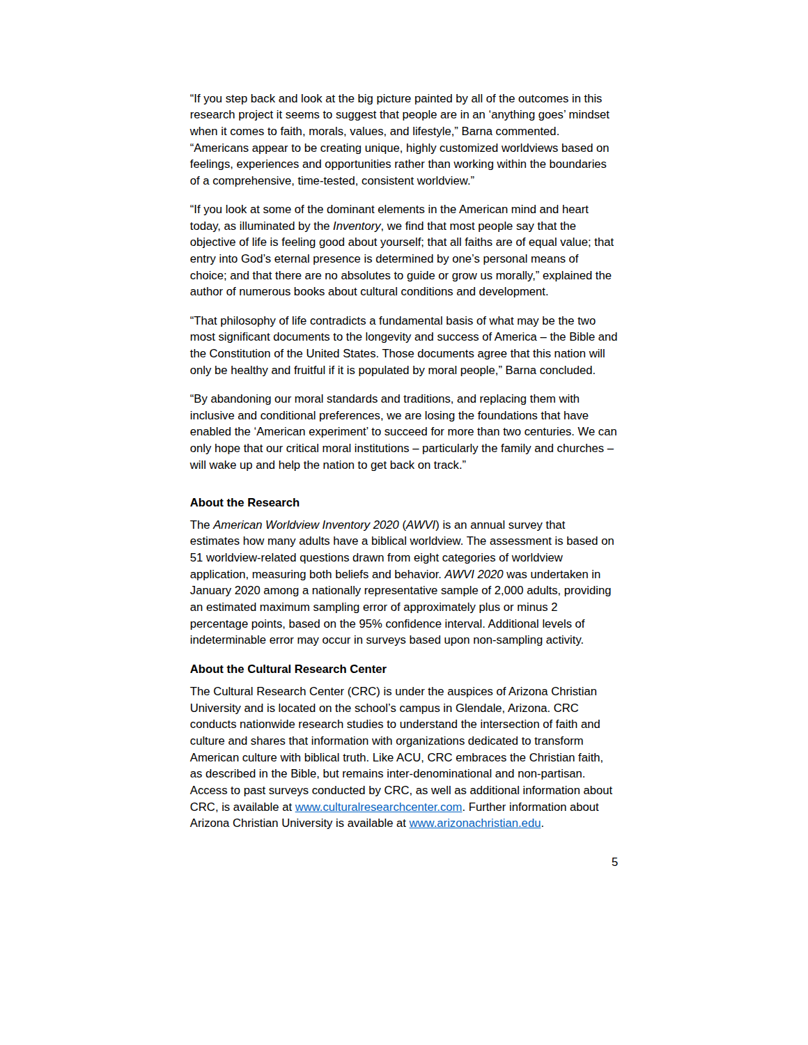“If you step back and look at the big picture painted by all of the outcomes in this research project it seems to suggest that people are in an ‘anything goes’ mindset when it comes to faith, morals, values, and lifestyle,” Barna commented. “Americans appear to be creating unique, highly customized worldviews based on feelings, experiences and opportunities rather than working within the boundaries of a comprehensive, time-tested, consistent worldview.”
“If you look at some of the dominant elements in the American mind and heart today, as illuminated by the Inventory, we find that most people say that the objective of life is feeling good about yourself; that all faiths are of equal value; that entry into God’s eternal presence is determined by one’s personal means of choice; and that there are no absolutes to guide or grow us morally,” explained the author of numerous books about cultural conditions and development.
“That philosophy of life contradicts a fundamental basis of what may be the two most significant documents to the longevity and success of America – the Bible and the Constitution of the United States. Those documents agree that this nation will only be healthy and fruitful if it is populated by moral people,” Barna concluded.
“By abandoning our moral standards and traditions, and replacing them with inclusive and conditional preferences, we are losing the foundations that have enabled the ‘American experiment’ to succeed for more than two centuries. We can only hope that our critical moral institutions – particularly the family and churches – will wake up and help the nation to get back on track.”
About the Research
The American Worldview Inventory 2020 (AWVI) is an annual survey that estimates how many adults have a biblical worldview. The assessment is based on 51 worldview-related questions drawn from eight categories of worldview application, measuring both beliefs and behavior. AWVI 2020 was undertaken in January 2020 among a nationally representative sample of 2,000 adults, providing an estimated maximum sampling error of approximately plus or minus 2 percentage points, based on the 95% confidence interval. Additional levels of indeterminable error may occur in surveys based upon non-sampling activity.
About the Cultural Research Center
The Cultural Research Center (CRC) is under the auspices of Arizona Christian University and is located on the school’s campus in Glendale, Arizona. CRC conducts nationwide research studies to understand the intersection of faith and culture and shares that information with organizations dedicated to transform American culture with biblical truth. Like ACU, CRC embraces the Christian faith, as described in the Bible, but remains inter-denominational and non-partisan. Access to past surveys conducted by CRC, as well as additional information about CRC, is available at www.culturalresearchcenter.com. Further information about Arizona Christian University is available at www.arizonachristian.edu.
5